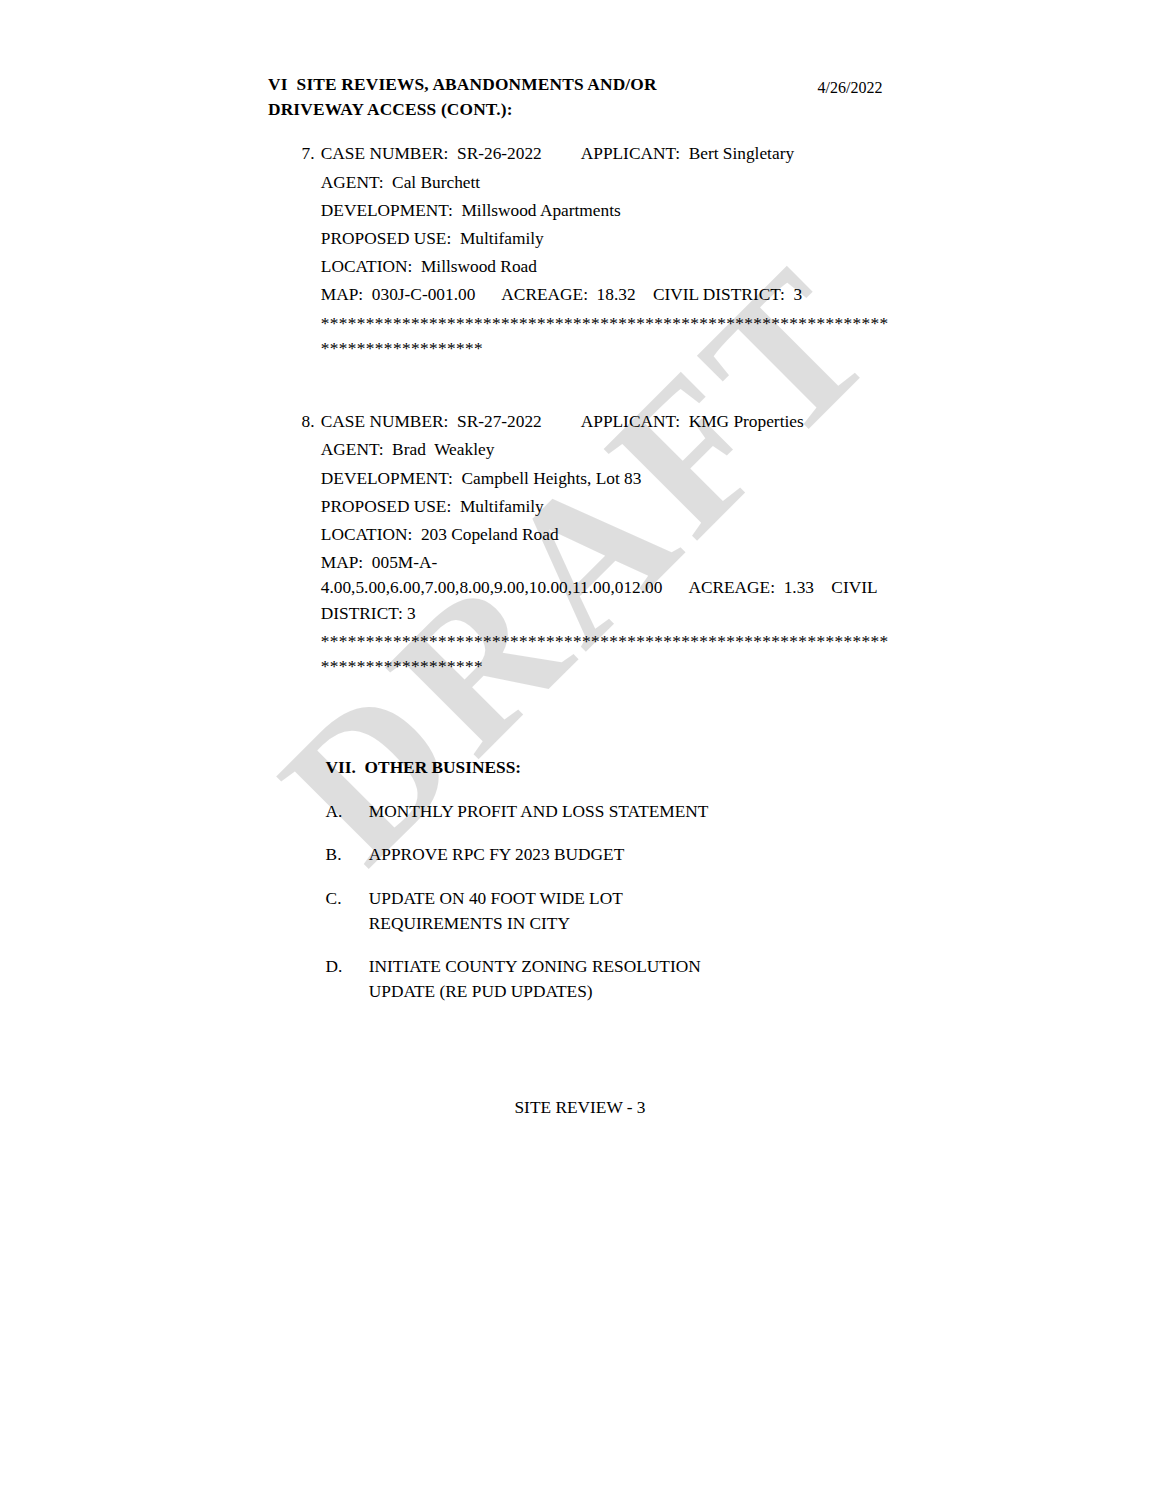DRAFT
VI Site Reviews, Abandonments and/or Driveway Access (Cont.):
4/26/2022
7.
CASE NUMBER: SR-26-2022 APPLICANT: Bert Singletary
AGENT: Cal Burchett
DEVELOPMENT: Millswood Apartments
PROPOSED USE: Multifamily
LOCATION: Millswood Road
MAP: 030J-C-001.00 ACREAGE: 18.32 CIVIL DISTRICT: 3
*********************************************************************************
8.
CASE NUMBER: SR-27-2022 APPLICANT: KMG Properties
AGENT: Brad Weakley
DEVELOPMENT: Campbell Heights, Lot 83
PROPOSED USE: Multifamily
LOCATION: 203 Copeland Road
MAP: 005M-A-4.00,5.00,6.00,7.00,8.00,9.00,10.00,11.00,012.00 ACREAGE: 1.33 CIVIL DISTRICT: 3
*********************************************************************************
VII. Other Business:
A. Monthly Profit and Loss Statement
B. Approve RPC FY 2023 Budget
C. Update on 40 Foot Wide LotRequirements in City
D. Initiate County Zoning ResolutionUpdate (RE PUD Updates)
Site Review - 3